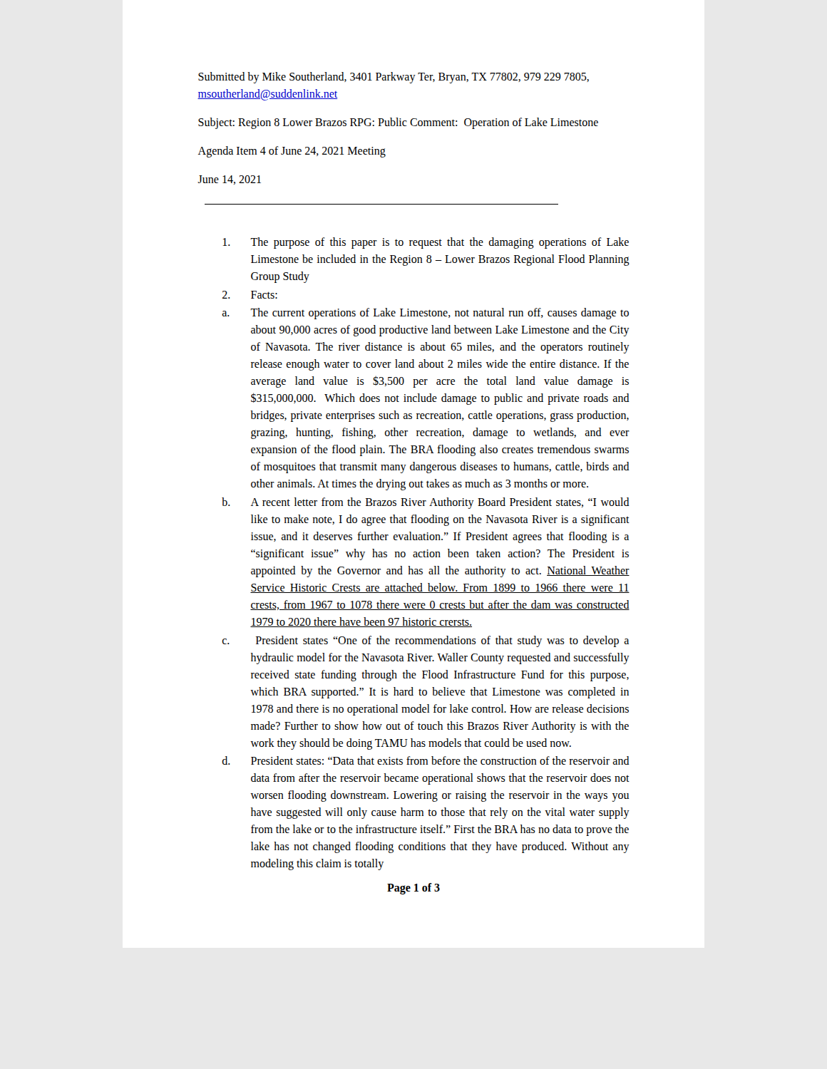Submitted by Mike Southerland, 3401 Parkway Ter, Bryan, TX 77802, 979 229 7805,
msoutherland@suddenlink.net
Subject: Region 8 Lower Brazos RPG: Public Comment: Operation of Lake Limestone
Agenda Item 4 of June 24, 2021 Meeting
June 14, 2021
1. The purpose of this paper is to request that the damaging operations of Lake Limestone be included in the Region 8 – Lower Brazos Regional Flood Planning Group Study
2. Facts:
a. The current operations of Lake Limestone, not natural run off, causes damage to about 90,000 acres of good productive land between Lake Limestone and the City of Navasota. The river distance is about 65 miles, and the operators routinely release enough water to cover land about 2 miles wide the entire distance. If the average land value is $3,500 per acre the total land value damage is $315,000,000. Which does not include damage to public and private roads and bridges, private enterprises such as recreation, cattle operations, grass production, grazing, hunting, fishing, other recreation, damage to wetlands, and ever expansion of the flood plain. The BRA flooding also creates tremendous swarms of mosquitoes that transmit many dangerous diseases to humans, cattle, birds and other animals. At times the drying out takes as much as 3 months or more.
b. A recent letter from the Brazos River Authority Board President states, “I would like to make note, I do agree that flooding on the Navasota River is a significant issue, and it deserves further evaluation.” If President agrees that flooding is a “significant issue” why has no action been taken action? The President is appointed by the Governor and has all the authority to act. National Weather Service Historic Crests are attached below. From 1899 to 1966 there were 11 crests, from 1967 to 1078 there were 0 crests but after the dam was constructed 1979 to 2020 there have been 97 historic crersts.
c. President states “One of the recommendations of that study was to develop a hydraulic model for the Navasota River. Waller County requested and successfully received state funding through the Flood Infrastructure Fund for this purpose, which BRA supported.” It is hard to believe that Limestone was completed in 1978 and there is no operational model for lake control. How are release decisions made? Further to show how out of touch this Brazos River Authority is with the work they should be doing TAMU has models that could be used now.
d. President states: “Data that exists from before the construction of the reservoir and data from after the reservoir became operational shows that the reservoir does not worsen flooding downstream. Lowering or raising the reservoir in the ways you have suggested will only cause harm to those that rely on the vital water supply from the lake or to the infrastructure itself.” First the BRA has no data to prove the lake has not changed flooding conditions that they have produced. Without any modeling this claim is totally
Page 1 of 3